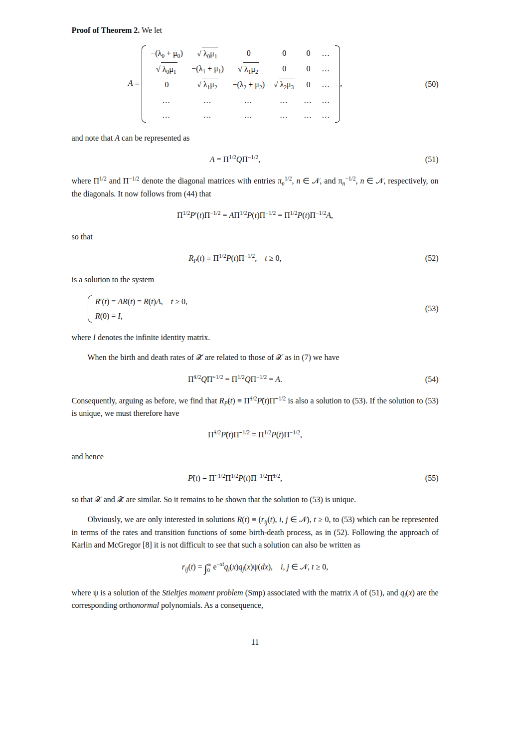Proof of Theorem 2. We let
A ≡
| −(λ 0 + μ 0 ) | λ 0 μ 1 | 0 | 0 | 0 | … |
| λ 0 μ 1 | −(λ 1 + μ 1 ) | λ 1 μ 2 | 0 | 0 | … |
| 0 | λ 1 μ 2 | −(λ 2 + μ 2 ) | λ 2 μ 3 | 0 | … |
| … | … | … | … | … | … |
| … | … | … | … | … | … |
,
(50)
and note that A can be represented as
A = Π1/2QΠ−1/2,
(51)
where Π1/2 and Π−1/2 denote the diagonal matrices with entries πn1/2, n ∈ 𝒩, and πn−1/2, n ∈ 𝒩, respectively, on the diagonals. It now follows from (44) that
Π1/2P′(t)Π−1/2 = AΠ1/2P(t)Π−1/2 = Π1/2P(t)Π−1/2A,
so that
RP(t) ≡ Π1/2P(t)Π−1/2, t ≥ 0,
(52)
is a solution to the system
R′(t) = AR(t) = R(t)A, t ≥ 0,
R(0) = I,
(53)
where I denotes the infinite identity matrix.
When the birth and death rates of 𝒳̃ are related to those of 𝒳 as in (7) we have
Π̃1/2Q̃Π̃−1/2 = Π1/2QΠ−1/2 = A.
(54)
Consequently, arguing as before, we find that RP̃(t) ≡ Π̃1/2P̃(t)Π̃−1/2 is also a solution to (53). If the solution to (53) is unique, we must therefore have
Π̃1/2P̃(t)Π̃−1/2 = Π1/2P(t)Π−1/2,
and hence
P̃(t) = Π̃−1/2Π1/2P(t)Π−1/2Π̃1/2,
(55)
so that 𝒳 and 𝒳̃ are similar. So it remains to be shown that the solution to (53) is unique.
Obviously, we are only interested in solutions R(t) ≡ (rij(t), i, j ∈ 𝒩), t ≥ 0, to (53) which can be represented in terms of the rates and transition functions of some birth-death process, as in (52). Following the approach of Karlin and McGregor [8] it is not difficult to see that such a solution can also be written as
rij(t) = ∫∞0 e−xtqi(x)qj(x)ψ(dx), i, j ∈ 𝒩, t ≥ 0,
where ψ is a solution of the Stieltjes moment problem (Smp) associated with the matrix A of (51), and qi(x) are the corresponding orthonormal polynomials. As a consequence,
11